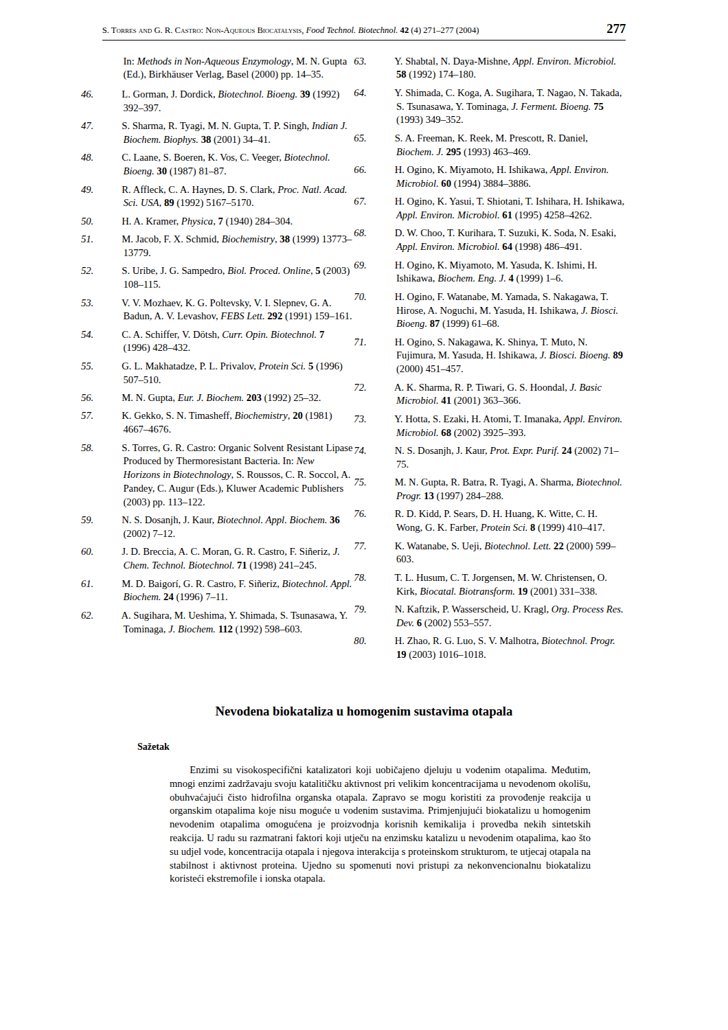S. Torres and G. R. Castro: Non-Aqueous Biocatalysis, Food Technol. Biotechnol. 42 (4) 271–277 (2004)
277
In: Methods in Non-Aqueous Enzymology, M. N. Gupta (Ed.), Birkhäuser Verlag, Basel (2000) pp. 14–35.
46. L. Gorman, J. Dordick, Biotechnol. Bioeng. 39 (1992) 392–397.
47. S. Sharma, R. Tyagi, M. N. Gupta, T. P. Singh, Indian J. Biochem. Biophys. 38 (2001) 34–41.
48. C. Laane, S. Boeren, K. Vos, C. Veeger, Biotechnol. Bioeng. 30 (1987) 81–87.
49. R. Affleck, C. A. Haynes, D. S. Clark, Proc. Natl. Acad. Sci. USA, 89 (1992) 5167–5170.
50. H. A. Kramer, Physica, 7 (1940) 284–304.
51. M. Jacob, F. X. Schmid, Biochemistry, 38 (1999) 13773–13779.
52. S. Uribe, J. G. Sampedro, Biol. Proced. Online, 5 (2003) 108–115.
53. V. V. Mozhaev, K. G. Poltevsky, V. I. Slepnev, G. A. Badun, A. V. Levashov, FEBS Lett. 292 (1991) 159–161.
54. C. A. Schiffer, V. Dötsh, Curr. Opin. Biotechnol. 7 (1996) 428–432.
55. G. L. Makhatadze, P. L. Privalov, Protein Sci. 5 (1996) 507–510.
56. M. N. Gupta, Eur. J. Biochem. 203 (1992) 25–32.
57. K. Gekko, S. N. Timasheff, Biochemistry, 20 (1981) 4667–4676.
58. S. Torres, G. R. Castro: Organic Solvent Resistant Lipase Produced by Thermoresistant Bacteria. In: New Horizons in Biotechnology, S. Roussos, C. R. Soccol, A. Pandey, C. Augur (Eds.), Kluwer Academic Publishers (2003) pp. 113–122.
59. N. S. Dosanjh, J. Kaur, Biotechnol. Appl. Biochem. 36 (2002) 7–12.
60. J. D. Breccia, A. C. Moran, G. R. Castro, F. Siñeriz, J. Chem. Technol. Biotechnol. 71 (1998) 241–245.
61. M. D. Baigorí, G. R. Castro, F. Siñeriz, Biotechnol. Appl. Biochem. 24 (1996) 7–11.
62. A. Sugihara, M. Ueshima, Y. Shimada, S. Tsunasawa, Y. Tominaga, J. Biochem. 112 (1992) 598–603.
63. Y. Shabtal, N. Daya-Mishne, Appl. Environ. Microbiol. 58 (1992) 174–180.
64. Y. Shimada, C. Koga, A. Sugihara, T. Nagao, N. Takada, S. Tsunasawa, Y. Tominaga, J. Ferment. Bioeng. 75 (1993) 349–352.
65. S. A. Freeman, K. Reek, M. Prescott, R. Daniel, Biochem. J. 295 (1993) 463–469.
66. H. Ogino, K. Miyamoto, H. Ishikawa, Appl. Environ. Microbiol. 60 (1994) 3884–3886.
67. H. Ogino, K. Yasui, T. Shiotani, T. Ishihara, H. Ishikawa, Appl. Environ. Microbiol. 61 (1995) 4258–4262.
68. D. W. Choo, T. Kurihara, T. Suzuki, K. Soda, N. Esaki, Appl. Environ. Microbiol. 64 (1998) 486–491.
69. H. Ogino, K. Miyamoto, M. Yasuda, K. Ishimi, H. Ishikawa, Biochem. Eng. J. 4 (1999) 1–6.
70. H. Ogino, F. Watanabe, M. Yamada, S. Nakagawa, T. Hirose, A. Noguchi, M. Yasuda, H. Ishikawa, J. Biosci. Bioeng. 87 (1999) 61–68.
71. H. Ogino, S. Nakagawa, K. Shinya, T. Muto, N. Fujimura, M. Yasuda, H. Ishikawa, J. Biosci. Bioeng. 89 (2000) 451–457.
72. A. K. Sharma, R. P. Tiwari, G. S. Hoondal, J. Basic Microbiol. 41 (2001) 363–366.
73. Y. Hotta, S. Ezaki, H. Atomi, T. Imanaka, Appl. Environ. Microbiol. 68 (2002) 3925–393.
74. N. S. Dosanjh, J. Kaur, Prot. Expr. Purif. 24 (2002) 71–75.
75. M. N. Gupta, R. Batra, R. Tyagi, A. Sharma, Biotechnol. Progr. 13 (1997) 284–288.
76. R. D. Kidd, P. Sears, D. H. Huang, K. Witte, C. H. Wong, G. K. Farber, Protein Sci. 8 (1999) 410–417.
77. K. Watanabe, S. Ueji, Biotechnol. Lett. 22 (2000) 599–603.
78. T. L. Husum, C. T. Jorgensen, M. W. Christensen, O. Kirk, Biocatal. Biotransform. 19 (2001) 331–338.
79. N. Kaftzik, P. Wasserscheid, U. Kragl, Org. Process Res. Dev. 6 (2002) 553–557.
80. H. Zhao, R. G. Luo, S. V. Malhotra, Biotechnol. Progr. 19 (2003) 1016–1018.
Nevodena biokataliza u homogenim sustavima otapala
Sažetak
Enzimi su visokospecifični katalizatori koji uobičajeno djeluju u vodenim otapalima. Međutim, mnogi enzimi zadržavaju svoju katalitičku aktivnost pri velikim koncentracijama u nevodenom okolišu, obuhvaćajući čisto hidrofilna organska otapala. Zapravo se mogu koristiti za provođenje reakcija u organskim otapalima koje nisu moguće u vodenim sustavima. Primjenjujući biokatalizu u homogenim nevodenim otapalima omogućena je proizvodnja korisnih kemikalija i provedba nekih sintetskih reakcija. U radu su razmatrani faktori koji utječu na enzimsku katalizu u nevodenim otapalima, kao što su udjel vode, koncentracija otapala i njegova interakcija s proteinskom strukturom, te utjecaj otapala na stabilnost i aktivnost proteina. Ujedno su spomenuti novi pristupi za nekonvencionalnu biokatalizu koristeći ekstremofile i ionska otapala.